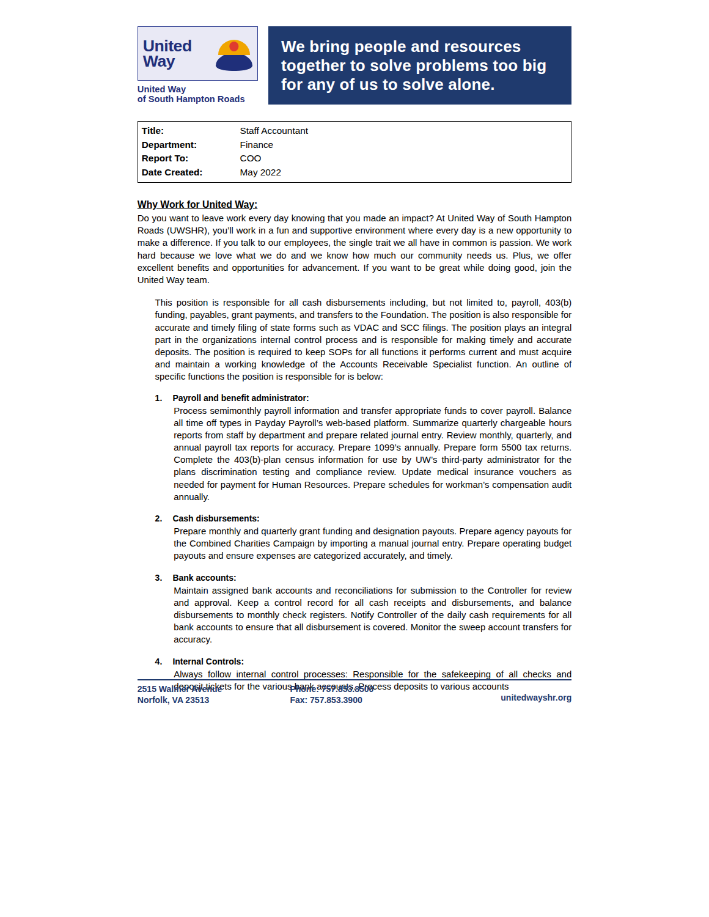United
Way
United Way
of South Hampton Roads
We bring people and resources together to solve problems too big for any of us to solve alone.
| Title: | Staff Accountant |
| Department: | Finance |
| Report To: | COO |
| Date Created: | May 2022 |
Why Work for United Way:
Do you want to leave work every day knowing that you made an impact? At United Way of South Hampton Roads (UWSHR), you’ll work in a fun and supportive environment where every day is a new opportunity to make a difference. If you talk to our employees, the single trait we all have in common is passion. We work hard because we love what we do and we know how much our community needs us. Plus, we offer excellent benefits and opportunities for advancement. If you want to be great while doing good, join the United Way team.
This position is responsible for all cash disbursements including, but not limited to, payroll, 403(b) funding, payables, grant payments, and transfers to the Foundation. The position is also responsible for accurate and timely filing of state forms such as VDAC and SCC filings. The position plays an integral part in the organizations internal control process and is responsible for making timely and accurate deposits. The position is required to keep SOPs for all functions it performs current and must acquire and maintain a working knowledge of the Accounts Receivable Specialist function. An outline of specific functions the position is responsible for is below:
Payroll and benefit administrator: Process semimonthly payroll information and transfer appropriate funds to cover payroll. Balance all time off types in Payday Payroll’s web-based platform. Summarize quarterly chargeable hours reports from staff by department and prepare related journal entry. Review monthly, quarterly, and annual payroll tax reports for accuracy. Prepare 1099’s annually. Prepare form 5500 tax returns. Complete the 403(b)-plan census information for use by UW’s third-party administrator for the plans discrimination testing and compliance review. Update medical insurance vouchers as needed for payment for Human Resources. Prepare schedules for workman’s compensation audit annually.
Cash disbursements: Prepare monthly and quarterly grant funding and designation payouts. Prepare agency payouts for the Combined Charities Campaign by importing a manual journal entry. Prepare operating budget payouts and ensure expenses are categorized accurately, and timely.
Bank accounts: Maintain assigned bank accounts and reconciliations for submission to the Controller for review and approval. Keep a control record for all cash receipts and disbursements, and balance disbursements to monthly check registers. Notify Controller of the daily cash requirements for all bank accounts to ensure that all disbursement is covered. Monitor the sweep account transfers for accuracy.
Internal Controls: Always follow internal control processes: Responsible for the safekeeping of all checks and deposit tickets for the various bank accounts. Process deposits to various accounts
2515 Walmer Avenue
Norfolk, VA 23513
Phone: 757.853.8500
Fax: 757.853.3900
unitedwayshr.org